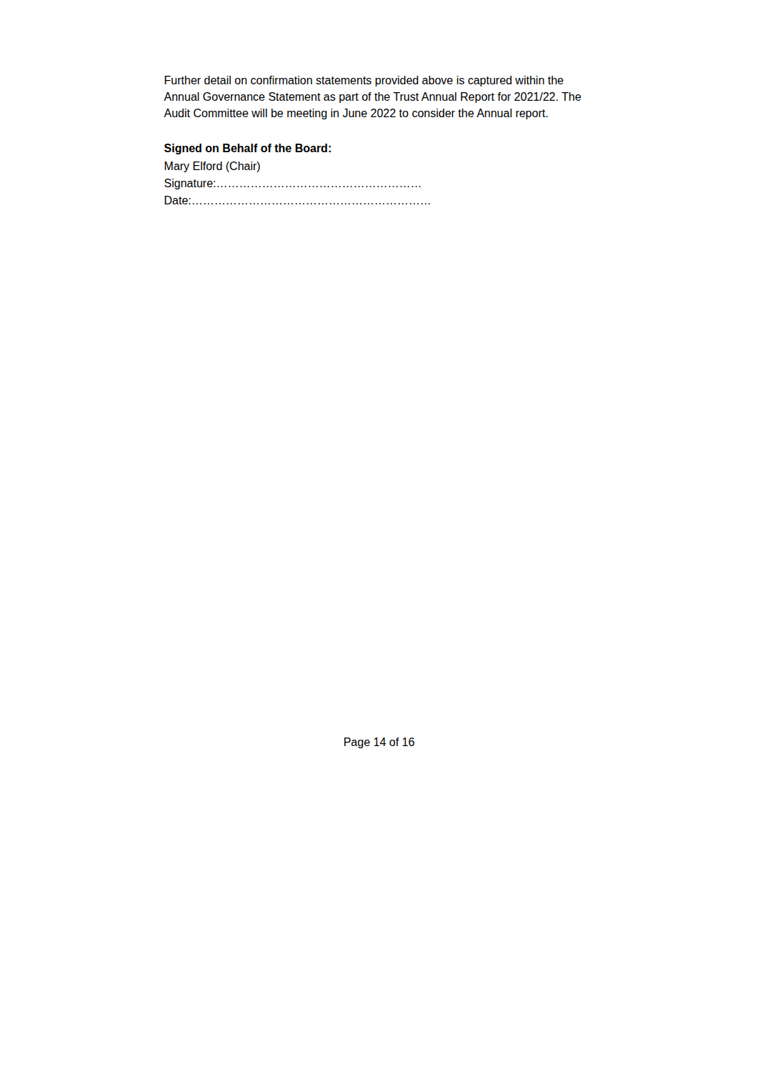Further detail on confirmation statements provided above is captured within the Annual Governance Statement as part of the Trust Annual Report for 2021/22. The Audit Committee will be meeting in June 2022 to consider the Annual report.
Signed on Behalf of the Board:
Mary Elford (Chair)
Signature:………………………………………………
Date:………………………………………………………
Page 14 of 16